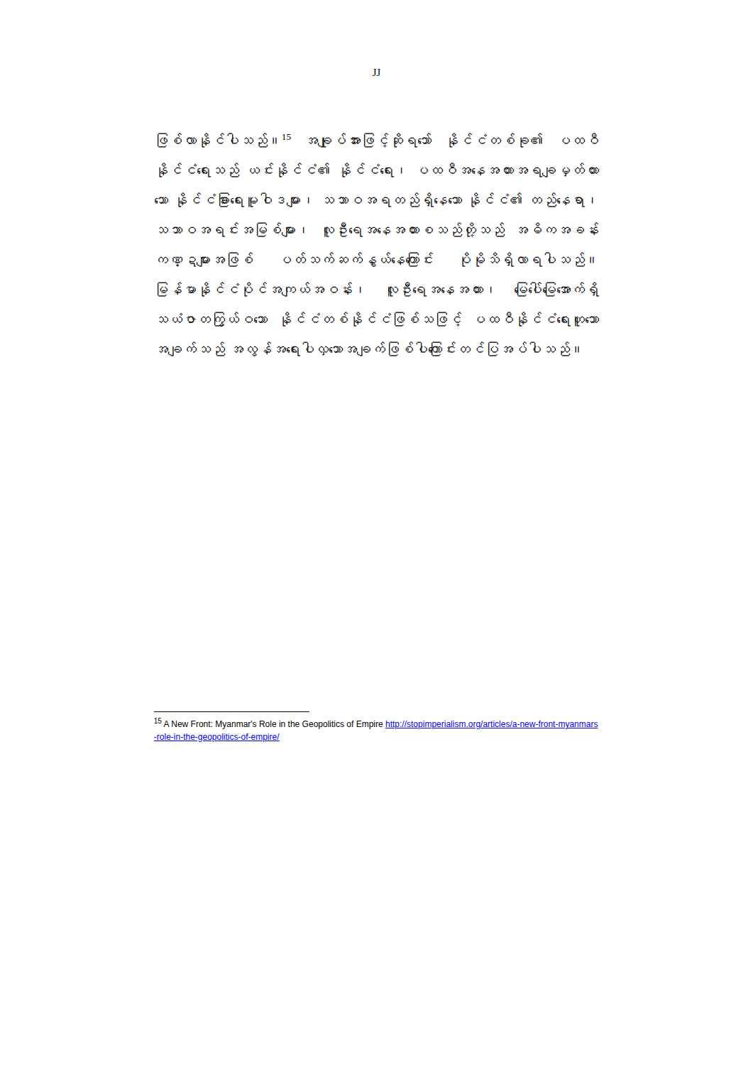JJ
ဖြစ်လာနိုင်ပါသည်။15 အချုပ်အားဖြင့်ဆိုရသော် နိုင်ငံတစ်ခု၏ ပထဝီနိုင်ငံရေးသည် ယင်းနိုင်ငံ၏ နိုင်ငံရေး၊ ပထဝီအနေအထားအရချမှတ်ထားသော နိုင်ငံခြားရေးမူဝါဒများ၊ သဘာဝအရတည်ရှိနေသော နိုင်ငံ၏ တည်နေရာ၊ သဘာဝအရင်းအမြစ်များ၊ လူဦးရေအနေအထားစသည်တို့သည် အဓိကအခန်းကဏ္ဍများအဖြစ် ပတ်သက်ဆက်နွယ်နေကြောင်း ပိုမိုသိရှိလာရပါသည်။ မြန်မာနိုင်ငံပိုင်အကျယ်အဝန်း၊ လူဦးရေအနေအထား၊ မြေပေါ်မြေအောက်ရှိသယံဇာတကြွယ်ဝသော နိုင်ငံတစ်နိုင်ငံဖြစ်သဖြင့် ပထဝီနိုင်ငံရေးဟူသောအချက်သည် အလွန်အရေးပါလှသောအချက်ဖြစ်ပါကြောင်းတင်ပြအပ်ပါသည်။
15 A New Front: Myanmar's Role in the Geopolitics of Empire http://stopimperialism.org/articles/a-new-front-myanmars-role-in-the-geopolitics-of-empire/